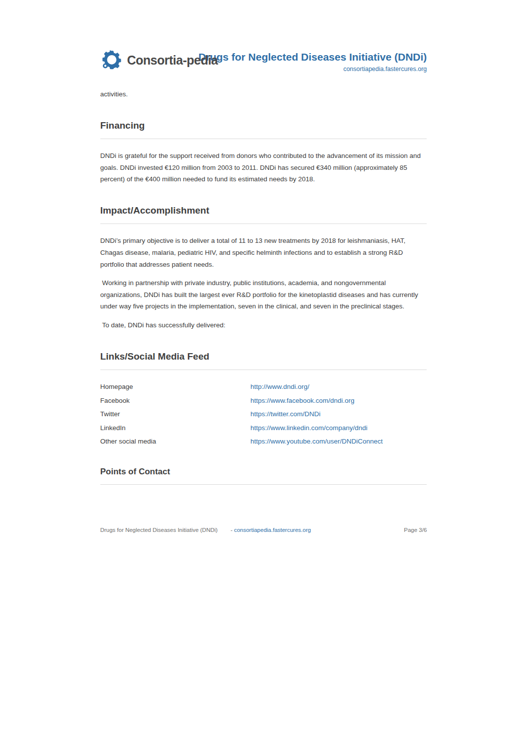Consortia-pedia
Drugs for Neglected Diseases Initiative (DNDi)
consortiapedia.fastercures.org
activities.
Financing
DNDi is grateful for the support received from donors who contributed to the advancement of its mission and goals. DNDi invested €120 million from 2003 to 2011. DNDi has secured €340 million (approximately 85 percent) of the €400 million needed to fund its estimated needs by 2018.
Impact/Accomplishment
DNDi’s primary objective is to deliver a total of 11 to 13 new treatments by 2018 for leishmaniasis, HAT, Chagas disease, malaria, pediatric HIV, and specific helminth infections and to establish a strong R&D portfolio that addresses patient needs.
Working in partnership with private industry, public institutions, academia, and nongovernmental organizations, DNDi has built the largest ever R&D portfolio for the kinetoplastid diseases and has currently under way five projects in the implementation, seven in the clinical, and seven in the preclinical stages.
To date, DNDi has successfully delivered:
Links/Social Media Feed
| Homepage | http://www.dndi.org/ |
| Facebook | https://www.facebook.com/dndi.org |
| Twitter | https://twitter.com/DNDi |
| LinkedIn | https://www.linkedin.com/company/dndi |
| Other social media | https://www.youtube.com/user/DNDiConnect |
Points of Contact
Drugs for Neglected Diseases Initiative (DNDi) - consortiapedia.fastercures.org
Page 3/6